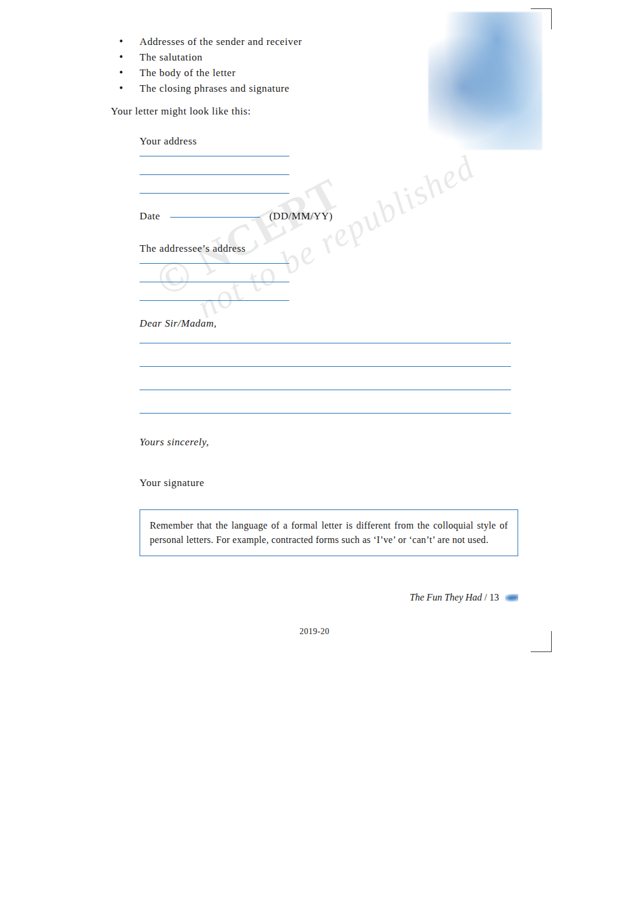© NCERT not to be republished
Addresses of the sender and receiver
The salutation
The body of the letter
The closing phrases and signature
Your letter might look like this:
Your address
Date (DD/MM/YY)
The addressee’s address
Dear Sir/Madam,
Yours sincerely,
Your signature
Remember that the language of a formal letter is different from the colloquial style of personal letters. For example, contracted forms such as ‘I’ve’ or ‘can’t’ are not used.
The Fun They Had / 13
2019-20